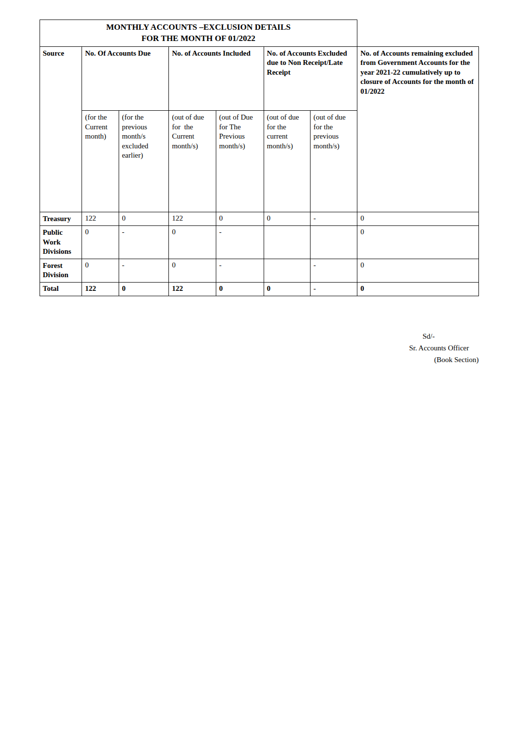| MONTHLY ACCOUNTS –EXCLUSION DETAILS FOR THE MONTH OF 01/2022 |
| Source | No. Of Accounts Due | No. of Accounts Included | No. of Accounts Excluded due to Non Receipt/Late Receipt | No. of Accounts remaining excluded from Government Accounts for the year 2021-22 cumulatively up to closure of Accounts for the month of 01/2022 |
| (for the Current month) | (for the previous month/s excluded earlier) | (out of due for the Current month/s) | (out of Due for The Previous month/s) | (out of due for the current month/s) | (out of due for the previous month/s) |
| Treasury | 122 | 0 | 122 | 0 | 0 | - | 0 |
| Public Work Divisions | 0 | - | 0 | - | | | 0 |
| Forest Division | 0 | - | 0 | - | | - | 0 |
| Total | 122 | 0 | 122 | 0 | 0 | - | 0 |
Sd/-
Sr. Accounts Officer
(Book Section)